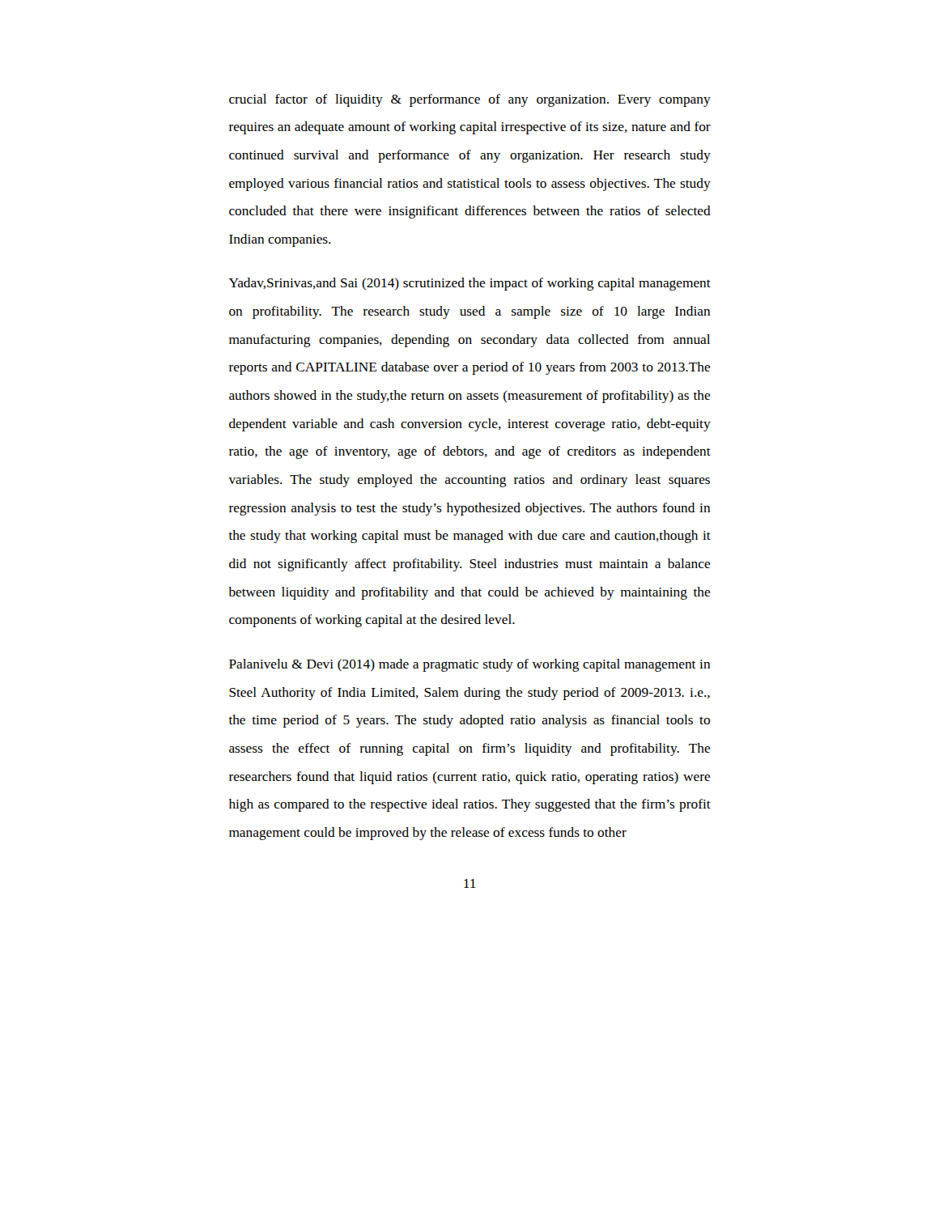crucial factor of liquidity & performance of any organization. Every company requires an adequate amount of working capital irrespective of its size, nature and for continued survival and performance of any organization. Her research study employed various financial ratios and statistical tools to assess objectives. The study concluded that there were insignificant differences between the ratios of selected Indian companies.
Yadav,Srinivas,and Sai (2014) scrutinized the impact of working capital management on profitability. The research study used a sample size of 10 large Indian manufacturing companies, depending on secondary data collected from annual reports and CAPITALINE database over a period of 10 years from 2003 to 2013.The authors showed in the study,the return on assets (measurement of profitability) as the dependent variable and cash conversion cycle, interest coverage ratio, debt-equity ratio, the age of inventory, age of debtors, and age of creditors as independent variables. The study employed the accounting ratios and ordinary least squares regression analysis to test the study’s hypothesized objectives. The authors found in the study that working capital must be managed with due care and caution,though it did not significantly affect profitability. Steel industries must maintain a balance between liquidity and profitability and that could be achieved by maintaining the components of working capital at the desired level.
Palanivelu & Devi (2014) made a pragmatic study of working capital management in Steel Authority of India Limited, Salem during the study period of 2009-2013. i.e., the time period of 5 years. The study adopted ratio analysis as financial tools to assess the effect of running capital on firm’s liquidity and profitability. The researchers found that liquid ratios (current ratio, quick ratio, operating ratios) were high as compared to the respective ideal ratios. They suggested that the firm’s profit management could be improved by the release of excess funds to other
11